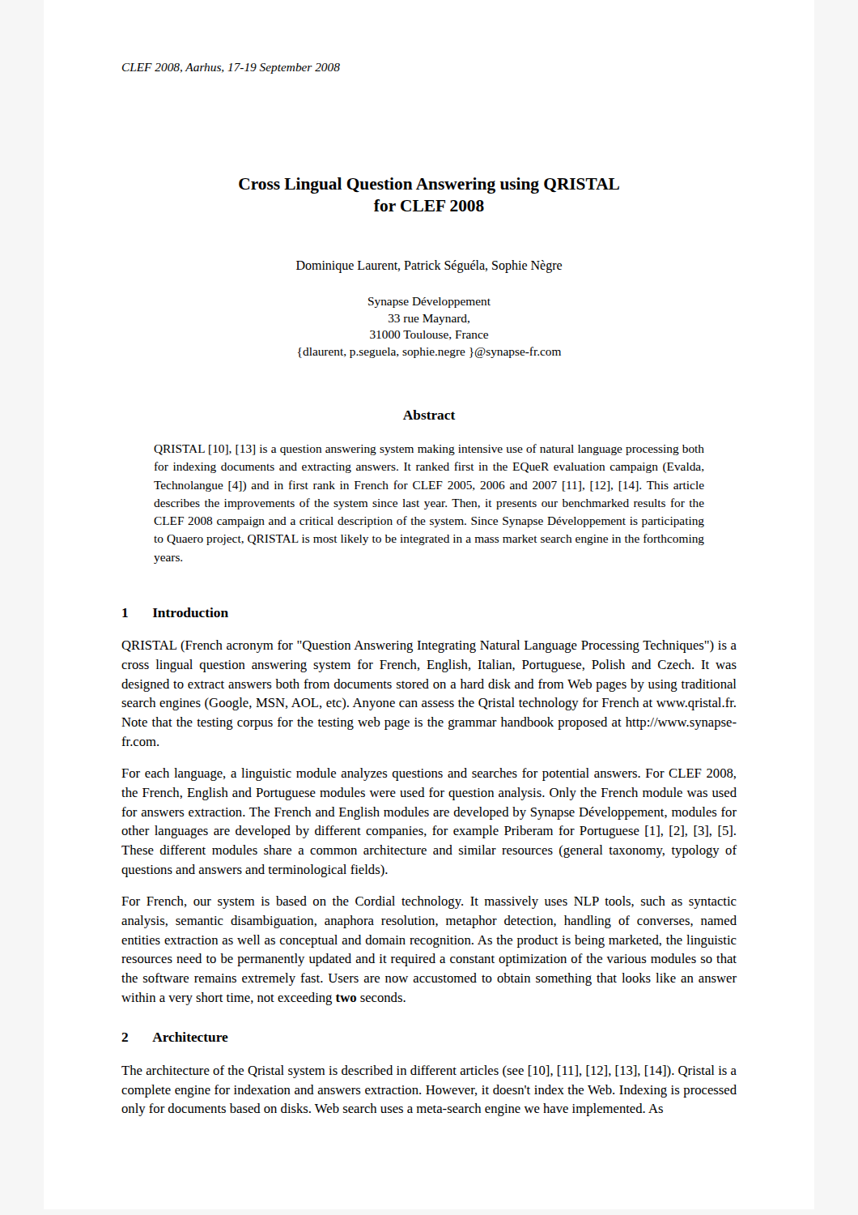CLEF 2008, Aarhus, 17-19 September 2008
Cross Lingual Question Answering using QRISTAL
for CLEF 2008
Dominique Laurent, Patrick Séguéla, Sophie Nègre
Synapse Développement
33 rue Maynard,
31000 Toulouse, France
{dlaurent, p.seguela, sophie.negre }@synapse-fr.com
Abstract
QRISTAL [10], [13] is a question answering system making intensive use of natural language processing both for indexing documents and extracting answers. It ranked first in the EQueR evaluation campaign (Evalda, Technolangue [4]) and in first rank in French for CLEF 2005, 2006 and 2007 [11], [12], [14]. This article describes the improvements of the system since last year. Then, it presents our benchmarked results for the CLEF 2008 campaign and a critical description of the system. Since Synapse Développement is participating to Quaero project, QRISTAL is most likely to be integrated in a mass market search engine in the forthcoming years.
1 Introduction
QRISTAL (French acronym for "Question Answering Integrating Natural Language Processing Techniques") is a cross lingual question answering system for French, English, Italian, Portuguese, Polish and Czech. It was designed to extract answers both from documents stored on a hard disk and from Web pages by using traditional search engines (Google, MSN, AOL, etc). Anyone can assess the Qristal technology for French at www.qristal.fr. Note that the testing corpus for the testing web page is the grammar handbook proposed at http://www.synapse-fr.com.
For each language, a linguistic module analyzes questions and searches for potential answers. For CLEF 2008, the French, English and Portuguese modules were used for question analysis. Only the French module was used for answers extraction. The French and English modules are developed by Synapse Développement, modules for other languages are developed by different companies, for example Priberam for Portuguese [1], [2], [3], [5]. These different modules share a common architecture and similar resources (general taxonomy, typology of questions and answers and terminological fields).
For French, our system is based on the Cordial technology. It massively uses NLP tools, such as syntactic analysis, semantic disambiguation, anaphora resolution, metaphor detection, handling of converses, named entities extraction as well as conceptual and domain recognition. As the product is being marketed, the linguistic resources need to be permanently updated and it required a constant optimization of the various modules so that the software remains extremely fast. Users are now accustomed to obtain something that looks like an answer within a very short time, not exceeding two seconds.
2 Architecture
The architecture of the Qristal system is described in different articles (see [10], [11], [12], [13], [14]). Qristal is a complete engine for indexation and answers extraction. However, it doesn't index the Web. Indexing is processed only for documents based on disks. Web search uses a meta-search engine we have implemented. As